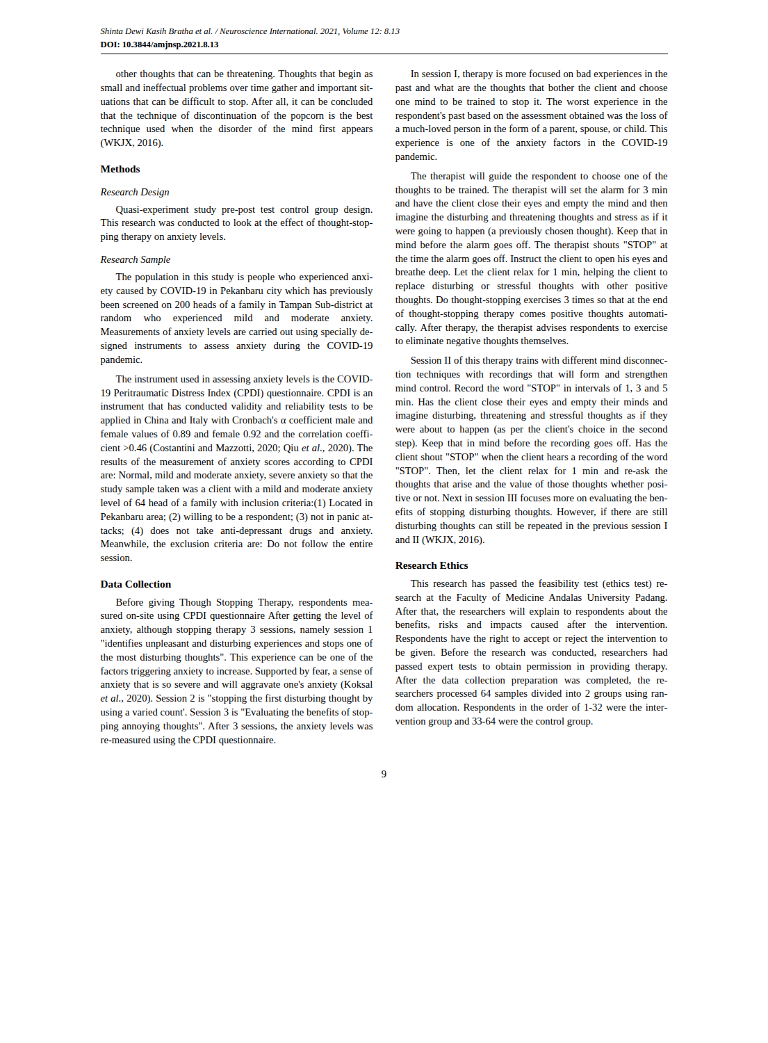Shinta Dewi Kasih Bratha et al. / Neuroscience International. 2021, Volume 12: 8.13 DOI: 10.3844/amjnsp.2021.8.13
other thoughts that can be threatening. Thoughts that begin as small and ineffectual problems over time gather and important situations that can be difficult to stop. After all, it can be concluded that the technique of discontinuation of the popcorn is the best technique used when the disorder of the mind first appears (WKJX, 2016).
Methods
Research Design
Quasi-experiment study pre-post test control group design. This research was conducted to look at the effect of thought-stopping therapy on anxiety levels.
Research Sample
The population in this study is people who experienced anxiety caused by COVID-19 in Pekanbaru city which has previously been screened on 200 heads of a family in Tampan Sub-district at random who experienced mild and moderate anxiety. Measurements of anxiety levels are carried out using specially designed instruments to assess anxiety during the COVID-19 pandemic.
The instrument used in assessing anxiety levels is the COVID-19 Peritraumatic Distress Index (CPDI) questionnaire. CPDI is an instrument that has conducted validity and reliability tests to be applied in China and Italy with Cronbach's α coefficient male and female values of 0.89 and female 0.92 and the correlation coefficient >0.46 (Costantini and Mazzotti, 2020; Qiu et al., 2020). The results of the measurement of anxiety scores according to CPDI are: Normal, mild and moderate anxiety, severe anxiety so that the study sample taken was a client with a mild and moderate anxiety level of 64 head of a family with inclusion criteria:(1) Located in Pekanbaru area; (2) willing to be a respondent; (3) not in panic attacks; (4) does not take anti-depressant drugs and anxiety. Meanwhile, the exclusion criteria are: Do not follow the entire session.
Data Collection
Before giving Though Stopping Therapy, respondents measured on-site using CPDI questionnaire After getting the level of anxiety, although stopping therapy 3 sessions, namely session 1 "identifies unpleasant and disturbing experiences and stops one of the most disturbing thoughts". This experience can be one of the factors triggering anxiety to increase. Supported by fear, a sense of anxiety that is so severe and will aggravate one's anxiety (Koksal et al., 2020). Session 2 is "stopping the first disturbing thought by using a varied count'. Session 3 is "Evaluating the benefits of stopping annoying thoughts". After 3 sessions, the anxiety levels was re-measured using the CPDI questionnaire.
In session I, therapy is more focused on bad experiences in the past and what are the thoughts that bother the client and choose one mind to be trained to stop it. The worst experience in the respondent's past based on the assessment obtained was the loss of a much-loved person in the form of a parent, spouse, or child. This experience is one of the anxiety factors in the COVID-19 pandemic.
The therapist will guide the respondent to choose one of the thoughts to be trained. The therapist will set the alarm for 3 min and have the client close their eyes and empty the mind and then imagine the disturbing and threatening thoughts and stress as if it were going to happen (a previously chosen thought). Keep that in mind before the alarm goes off. The therapist shouts "STOP" at the time the alarm goes off. Instruct the client to open his eyes and breathe deep. Let the client relax for 1 min, helping the client to replace disturbing or stressful thoughts with other positive thoughts. Do thought-stopping exercises 3 times so that at the end of thought-stopping therapy comes positive thoughts automatically. After therapy, the therapist advises respondents to exercise to eliminate negative thoughts themselves.
Session II of this therapy trains with different mind disconnection techniques with recordings that will form and strengthen mind control. Record the word "STOP" in intervals of 1, 3 and 5 min. Has the client close their eyes and empty their minds and imagine disturbing, threatening and stressful thoughts as if they were about to happen (as per the client's choice in the second step). Keep that in mind before the recording goes off. Has the client shout "STOP" when the client hears a recording of the word "STOP". Then, let the client relax for 1 min and re-ask the thoughts that arise and the value of those thoughts whether positive or not. Next in session III focuses more on evaluating the benefits of stopping disturbing thoughts. However, if there are still disturbing thoughts can still be repeated in the previous session I and II (WKJX, 2016).
Research Ethics
This research has passed the feasibility test (ethics test) research at the Faculty of Medicine Andalas University Padang. After that, the researchers will explain to respondents about the benefits, risks and impacts caused after the intervention. Respondents have the right to accept or reject the intervention to be given. Before the research was conducted, researchers had passed expert tests to obtain permission in providing therapy. After the data collection preparation was completed, the researchers processed 64 samples divided into 2 groups using random allocation. Respondents in the order of 1-32 were the intervention group and 33-64 were the control group.
9